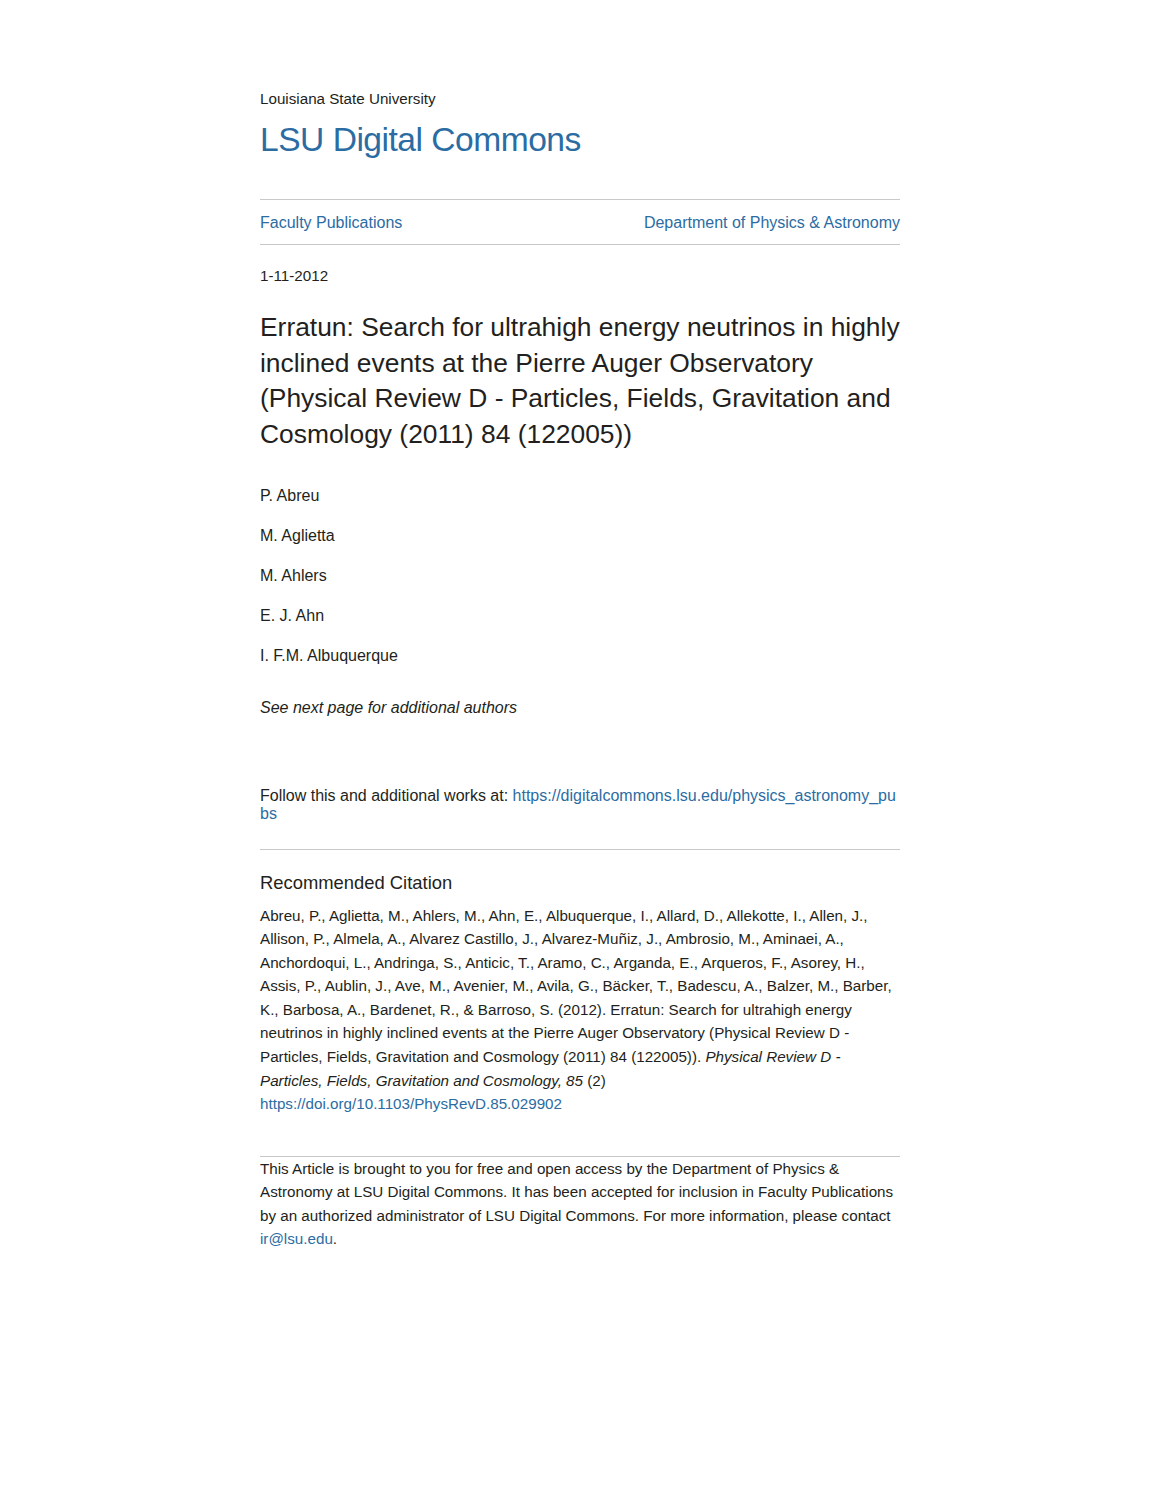Louisiana State University
LSU Digital Commons
Faculty Publications Department of Physics & Astronomy
1-11-2012
Erratun: Search for ultrahigh energy neutrinos in highly inclined events at the Pierre Auger Observatory (Physical Review D - Particles, Fields, Gravitation and Cosmology (2011) 84 (122005))
P. Abreu
M. Aglietta
M. Ahlers
E. J. Ahn
I. F.M. Albuquerque
See next page for additional authors
Follow this and additional works at: https://digitalcommons.lsu.edu/physics_astronomy_pubs
Recommended Citation
Abreu, P., Aglietta, M., Ahlers, M., Ahn, E., Albuquerque, I., Allard, D., Allekotte, I., Allen, J., Allison, P., Almela, A., Alvarez Castillo, J., Alvarez-Muñiz, J., Ambrosio, M., Aminaei, A., Anchordoqui, L., Andringa, S., Anticic, T., Aramo, C., Arganda, E., Arqueros, F., Asorey, H., Assis, P., Aublin, J., Ave, M., Avenier, M., Avila, G., Bäcker, T., Badescu, A., Balzer, M., Barber, K., Barbosa, A., Bardenet, R., & Barroso, S. (2012). Erratun: Search for ultrahigh energy neutrinos in highly inclined events at the Pierre Auger Observatory (Physical Review D - Particles, Fields, Gravitation and Cosmology (2011) 84 (122005)). Physical Review D - Particles, Fields, Gravitation and Cosmology, 85 (2) https://doi.org/10.1103/PhysRevD.85.029902
This Article is brought to you for free and open access by the Department of Physics & Astronomy at LSU Digital Commons. It has been accepted for inclusion in Faculty Publications by an authorized administrator of LSU Digital Commons. For more information, please contact ir@lsu.edu.